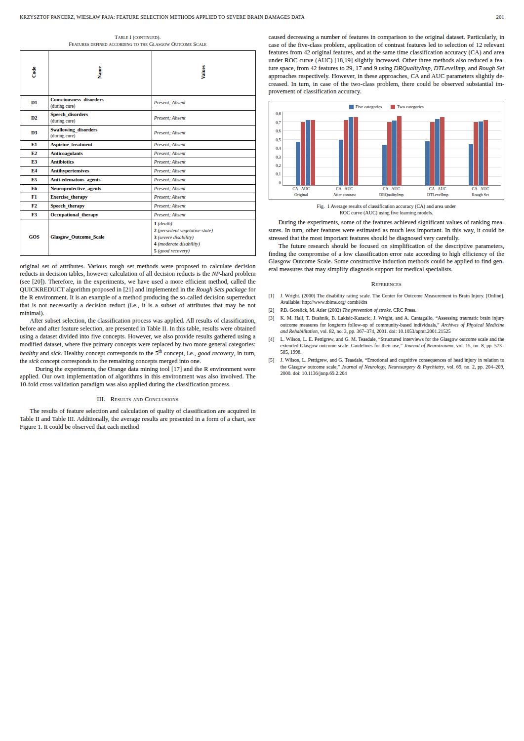Krzysztof Pancerz, Wiesław Paja: Feature Selection Methods Applied to Severe Brain Damages Data
201
Table I (continued).
Features defined according to the Glasgow Outcome Scale
| Code | Name | Values |
| --- | --- | --- |
| D1 | Consciousness_disorders (during cure) | Present; Absent |
| D2 | Speech_disorders (during cure) | Present; Absent |
| D3 | Swallowing_disorders (during cure) | Present; Absent |
| E1 | Aspirine_treatment | Present; Absent |
| E2 | Anticoagulants | Present; Absent |
| E3 | Antibiotics | Present; Absent |
| E4 | Antihypertensives | Present; Absent |
| E5 | Anti-edematous_agents | Present; Absent |
| E6 | Neuroprotective_agents | Present; Absent |
| F1 | Exercise_therapy | Present; Absent |
| F2 | Speech_therapy | Present; Absent |
| F3 | Occupational_therapy | Present; Absent |
| GOS | Glasgow_Outcome_Scale | 1 (death) 2 (persistent vegetative state) 3 (severe disability) 4 (moderate disability) 5 (good recovery) |
original set of attributes. Various rough set methods were proposed to calculate decision reducts in decision tables, however calculation of all decision reducts is the NP-hard problem (see [20]). Therefore, in the experiments, we have used a more efficient method, called the QUICKREDUCT algorithm proposed in [21] and implemented in the Rough Sets package for the R environment. It is an example of a method producing the so-called decision superreduct that is not necessarily a decision reduct (i.e., it is a subset of attributes that may be not minimal).
After subset selection, the classification process was applied. All results of classification, before and after feature selection, are presented in Table II. In this table, results were obtained using a dataset divided into five concepts. However, we also provide results gathered using a modified dataset, where five primary concepts were replaced by two more general categories: healthy and sick. Healthy concept corresponds to the 5th concept, i.e., good recovery, in turn, the sick concept corresponds to the remaining concepts merged into one.
During the experiments, the Orange data mining tool [17] and the R environment were applied. Our own implementation of algorithms in this environment was also involved. The 10-fold cross validation paradigm was also applied during the classification process.
III. Results and Conclusions
The results of feature selection and calculation of quality of classification are acquired in Table II and Table III. Additionally, the average results are presented in a form of a chart, see Figure 1. It could be observed that each method
caused decreasing a number of features in comparison to the original dataset. Particularly, in case of the five-class problem, application of contrast features led to selection of 12 relevant features from 42 original features, and at the same time classification accuracy (CA) and area under ROC curve (AUC) [18,19] slightly increased. Other three methods also reduced a feature space, from 42 features to 29, 17 and 9 using DRQualityImp, DTLevelImp, and Rough Set approaches respectively. However, in these approaches, CA and AUC parameters slightly decreased. In turn, in case of the two-class problem, there could be observed substantial improvement of classification accuracy.
Five categories
Two categories
0,8
0,7
0,6
0,5
0,4
0,3
0,2
0,1
0
CA AUC
Original
CA AUC
After contrast
CA AUC
DRQualityImp
CA AUC
DTLevelImp
CA AUC
Rough Set
Fig. 1 Average results of classification accuracy (CA) and area under
ROC curve (AUC) using five learning models.
During the experiments, some of the features achieved significant values of ranking measures. In turn, other features were estimated as much less important. In this way, it could be stressed that the most important features should be diagnosed very carefully.
The future research should be focused on simplification of the descriptive parameters, finding the compromise of a low classification error rate according to high efficiency of the Glasgow Outcome Scale. Some constructive induction methods could be applied to find general measures that may simplify diagnosis support for medical specialists.
References
[1]
J. Wright. (2000) The disability rating scale. The Center for Outcome Measurement in Brain Injury. [Online]. Available: http://www.tbims.org/ combi/drs
[2]
P.B. Gorelick, M. Atler (2002) The prevention of stroke. CRC Press.
[3]
K. M. Hall, T. Bushnik, B. Lakisic-Kazacic, J. Wright, and A. Cantagallo, “Assessing traumatic brain injury outcome measures for longterm follow-up of community-based individuals,” Archives of Physical Medicine and Rehabilitation, vol. 82, no. 3, pp. 367–374, 2001. doi: 10.1053/apmr.2001.21525
[4]
L. Wilson, L. E. Pettigrew, and G. M. Teasdale, “Structured interviews for the Glasgow outcome scale and the extended Glasgow outcome scale: Guidelines for their use,” Journal of Neurotrauma, vol. 15, no. 8, pp. 573–585, 1998.
[5]
J. Wilson, L. Pettigrew, and G. Teasdale, “Emotional and cognitive consequences of head injury in relation to the Glasgow outcome scale,” Journal of Neurology, Neurosurgery & Psychiatry, vol. 69, no. 2, pp. 204–209, 2000. doi: 10.1136/jnnp.69.2.204